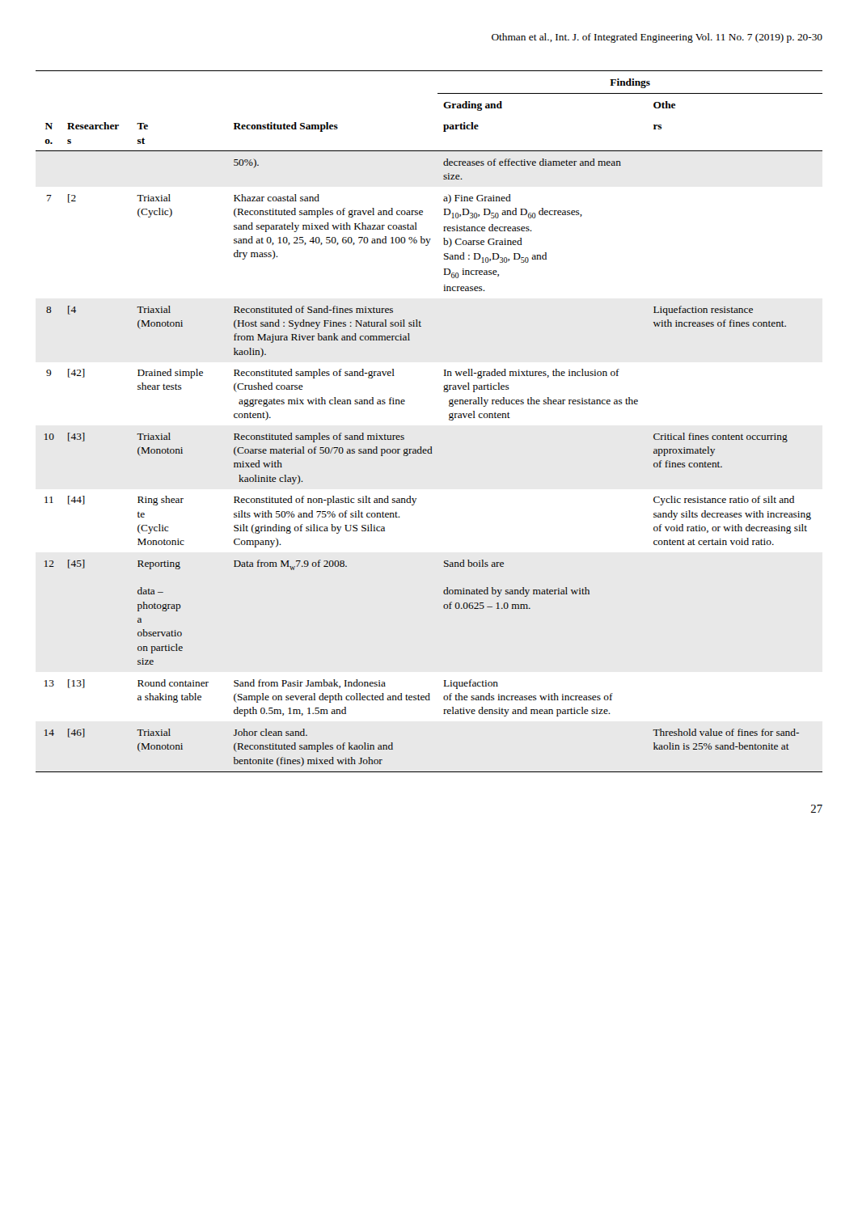Othman et al., Int. J. of Integrated Engineering Vol. 11 No. 7 (2019) p. 20-30
| | | | | Findings |
| --- | --- | --- | --- | --- |
| Grading and | Othe |
| N o. | Researcher s | Te st | Reconstituted Samples | particle | rs |
| | | | 50%). | decreases of effective diameter and mean size. | |
| 7 | [2 | Triaxial (Cyclic) | Khazar coastal sand (Reconstituted samples of gravel and coarse sand separately mixed with Khazar coastal sand at 0, 10, 25, 40, 50, 60, 70 and 100 % by dry mass). | a) Fine Grained D 10 ,D 30 , D 50 and D 60 decreases, resistance decreases. b) Coarse Grained Sand : D 10 ,D 30 , D 50 and D 60 increase, increases. | |
| 8 | [4 | Triaxial (Monotoni | Reconstituted of Sand-fines mixtures (Host sand : Sydney Fines : Natural soil silt from Majura River bank and commercial kaolin). | | Liquefaction resistance with increases of fines content. |
| 9 | [42] | Drained simple shear tests | Reconstituted samples of sand-gravel (Crushed coarse aggregates mix with clean sand as fine content). | In well-graded mixtures, the inclusion of gravel particles generally reduces the shear resistance as the gravel content | |
| 10 | [43] | Triaxial (Monotoni | Reconstituted samples of sand mixtures (Coarse material of 50/70 as sand poor graded mixed with kaolinite clay). | | Critical fines content occurring approximately of fines content. |
| 11 | [44] | Ring shear te (Cyclic Monotonic | Reconstituted of non-plastic silt and sandy silts with 50% and 75% of silt content. Silt (grinding of silica by US Silica Company). | | Cyclic resistance ratio of silt and sandy silts decreases with increasing of void ratio, or with decreasing silt content at certain void ratio. |
| 12 | [45] | Reporting data – photograp a observatio on particle size | Data from M w 7.9 of 2008. | Sand boils are dominated by sandy material with of 0.0625 – 1.0 mm. | |
| 13 | [13] | Round container a shaking table | Sand from Pasir Jambak, Indonesia (Sample on several depth collected and tested depth 0.5m, 1m, 1.5m and | Liquefaction of the sands increases with increases of relative density and mean particle size. | |
| 14 | [46] | Triaxial (Monotoni | Johor clean sand. (Reconstituted samples of kaolin and bentonite (fines) mixed with Johor | | Threshold value of fines for sand-kaolin is 25% sand-bentonite at |
27